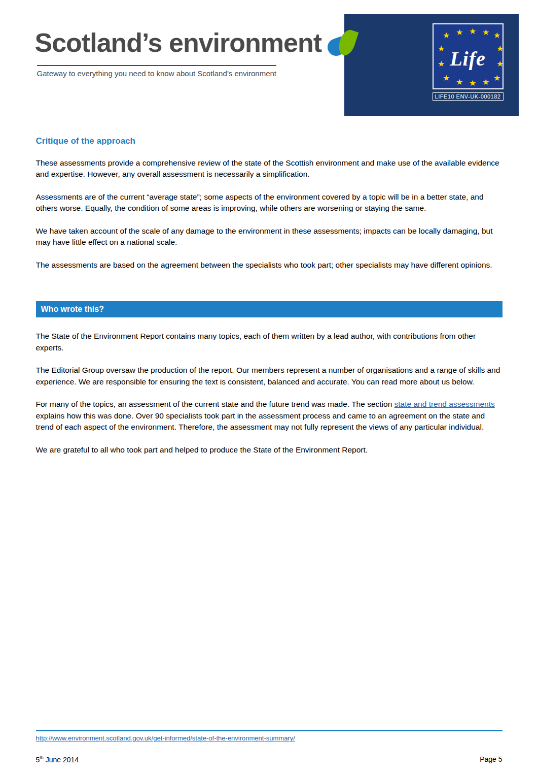Scotland’s environment
Gateway to everything you need to know about Scotland’s environment
★ ★ ★ ★ ★ ★ ★ ★ ★ ★ ★ ★ ★ ★
Life
LIFE10 ENV-UK-000182
Critique of the approach
These assessments provide a comprehensive review of the state of the Scottish environment and make use of the available evidence and expertise. However, any overall assessment is necessarily a simplification.
Assessments are of the current “average state”; some aspects of the environment covered by a topic will be in a better state, and others worse. Equally, the condition of some areas is improving, while others are worsening or staying the same.
We have taken account of the scale of any damage to the environment in these assessments; impacts can be locally damaging, but may have little effect on a national scale.
The assessments are based on the agreement between the specialists who took part; other specialists may have different opinions.
Who wrote this?
The State of the Environment Report contains many topics, each of them written by a lead author, with contributions from other experts.
The Editorial Group oversaw the production of the report. Our members represent a number of organisations and a range of skills and experience. We are responsible for ensuring the text is consistent, balanced and accurate. You can read more about us below.
For many of the topics, an assessment of the current state and the future trend was made. The section state and trend assessments explains how this was done. Over 90 specialists took part in the assessment process and came to an agreement on the state and trend of each aspect of the environment. Therefore, the assessment may not fully represent the views of any particular individual.
We are grateful to all who took part and helped to produce the State of the Environment Report.
http://www.environment.scotland.gov.uk/get-informed/state-of-the-environment-summary/
5th June 2014 Page 5